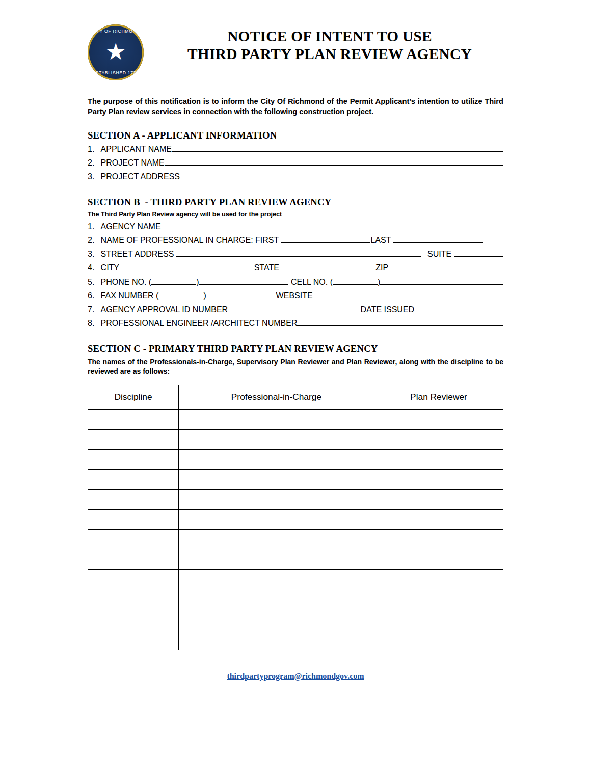City of Richmond ★ Established 1737
NOTICE OF INTENT TO USE
THIRD PARTY PLAN REVIEW AGENCY
The purpose of this notification is to inform the City Of Richmond of the Permit Applicant’s intention to utilize Third Party Plan review services in connection with the following construction project.
SECTION A - APPLICANT INFORMATION
1. APPLICANT NAME
2. PROJECT NAME
3. PROJECT ADDRESS
SECTION B - THIRD PARTY PLAN REVIEW AGENCY
The Third Party Plan Review agency will be used for the project
1. AGENCY NAME
2. NAME OF PROFESSIONAL IN CHARGE: FIRST LAST
3. STREET ADDRESS SUITE
4. CITY STATE ZIP
5. PHONE NO. ( ) CELL NO. ( )
6. FAX NUMBER ( ) WEBSITE
7. AGENCY APPROVAL ID NUMBER DATE ISSUED
8. PROFESSIONAL ENGINEER /ARCHITECT NUMBER
SECTION C - PRIMARY THIRD PARTY PLAN REVIEW AGENCY
The names of the Professionals-in-Charge, Supervisory Plan Reviewer and Plan Reviewer, along with the discipline to be reviewed are as follows:
| Discipline | Professional-in-Charge | Plan Reviewer |
| --- | --- | --- |
thirdpartyprogram@richmondgov.com